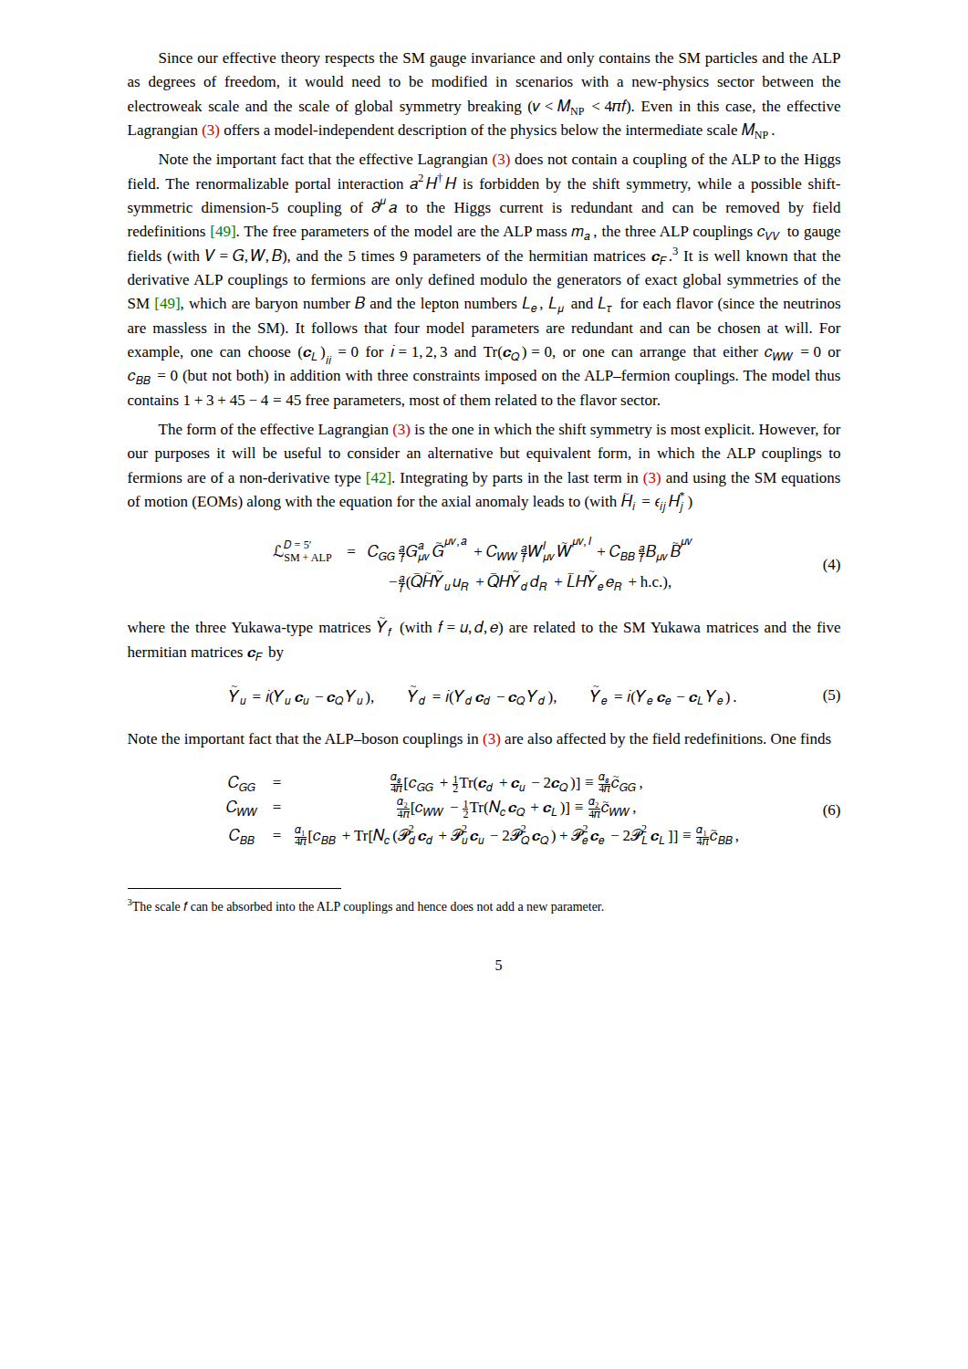Since our effective theory respects the SM gauge invariance and only contains the SM particles and the ALP as degrees of freedom, it would need to be modified in scenarios with a new-physics sector between the electroweak scale and the scale of global symmetry breaking (v<MNP<4πf). Even in this case, the effective Lagrangian (3) offers a model-independent description of the physics below the intermediate scale MNP.
Note the important fact that the effective Lagrangian (3) does not contain a coupling of the ALP to the Higgs field. The renormalizable portal interaction a2H†H is forbidden by the shift symmetry, while a possible shift-symmetric dimension-5 coupling of ∂μa to the Higgs current is redundant and can be removed by field redefinitions [49]. The free parameters of the model are the ALP mass ma, the three ALP couplings cVV to gauge fields (with V=G,W,B), and the 5 times 9 parameters of the hermitian matrices 𝒄F.3 It is well known that the derivative ALP couplings to fermions are only defined modulo the generators of exact global symmetries of the SM [49], which are baryon number B and the lepton numbers Le, Lμ and Lτ for each flavor (since the neutrinos are massless in the SM). It follows that four model parameters are redundant and can be chosen at will. For example, one can choose (𝒄L)ii=0 for i=1,2,3 and Tr(𝒄Q)=0, or one can arrange that either cWW=0 or cBB=0 (but not both) in addition with three constraints imposed on the ALP–fermion couplings. The model thus contains 1+3+45−4=45 free parameters, most of them related to the flavor sector.
The form of the effective Lagrangian (3) is the one in which the shift symmetry is most explicit. However, for our purposes it will be useful to consider an alternative but equivalent form, in which the ALP couplings to fermions are of a non-derivative type [42]. Integrating by parts in the last term in (3) and using the SM equations of motion (EOMs) along with the equation for the axial anomaly leads to (with H~i=ϵijHj*)
ℒSM+ALPD=5′ = CGG af Gμνa G~μν,a + CWW af WμνI W~μν,I + CBB af Bμν B~μν − af ( Q¯ H~ 𝑌~u uR + Q¯ H 𝑌~d dR + L¯ H 𝑌~e eR + h.c. ) , (4)
where the three Yukawa-type matrices 𝑌~f (with f=u,d,e) are related to the SM Yukawa matrices and the five hermitian matrices 𝒄F by
𝑌~u = i ( 𝑌u𝒄u − 𝒄Q𝑌u ) , 𝑌~d = i ( 𝑌d𝒄d − 𝒄Q𝑌d ) , 𝑌~e = i ( 𝑌e𝒄e − 𝒄L𝑌e ) . (5)
Note the important fact that the ALP–boson couplings in (3) are also affected by the field redefinitions. One finds
CGG = αs4π [ cGG + 12 Tr ( 𝒄d + 𝒄u − 2𝒄Q ) ] ≡ αs4π c~GG , CWW = α24π [ cWW − 12 Tr ( Nc𝒄Q + 𝒄L ) ] ≡ α24π c~WW , CBB = α14π [ cBB + Tr [ Nc ( 𝒫d2𝒄d + 𝒫u2𝒄u − 2𝒫Q2𝒄Q ) + 𝒫e2𝒄e − 2𝒫L2𝒄L ] ] ≡ α14π c~BB , (6)
3The scale f can be absorbed into the ALP couplings and hence does not add a new parameter.
5